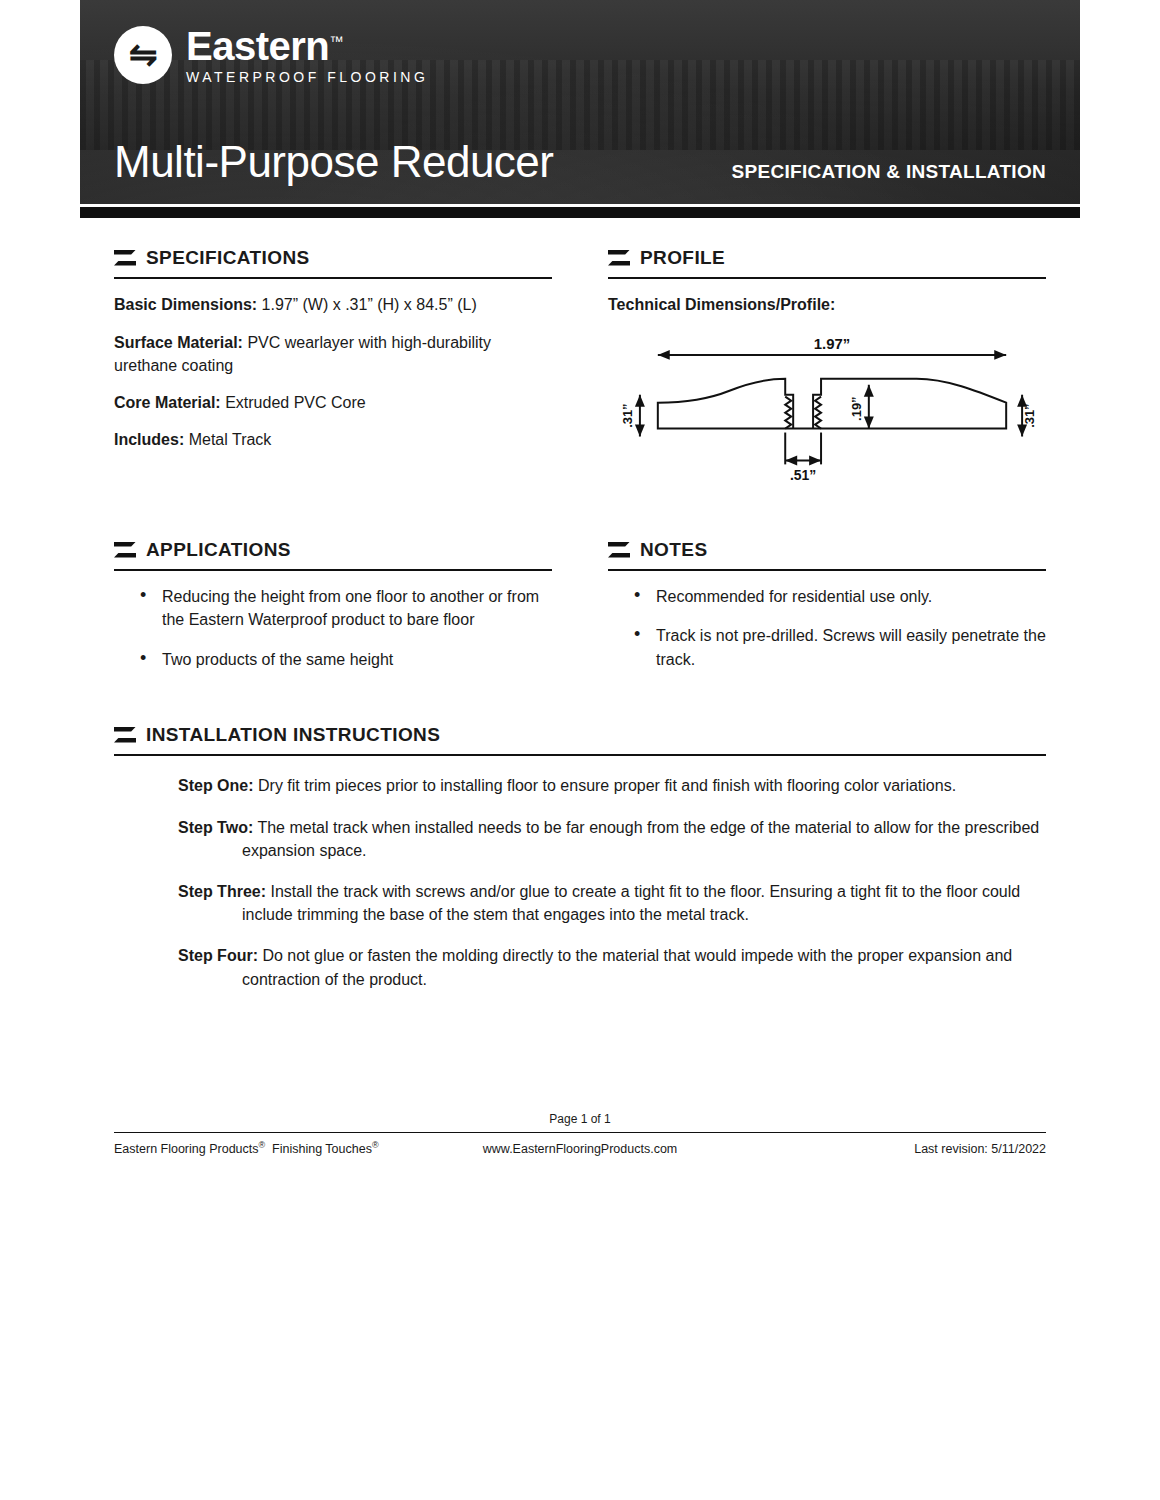⇋
Eastern™
WATERPROOF FLOORING
Multi-Purpose Reducer
SPECIFICATION & INSTALLATION
SPECIFICATIONS
Basic Dimensions: 1.97” (W) x .31” (H) x 84.5” (L)
Surface Material: PVC wearlayer with high-durability urethane coating
Core Material: Extruded PVC Core
Includes: Metal Track
PROFILE
Technical Dimensions/Profile:
1.97” .51” .31” .31” .19”
APPLICATIONS
Reducing the height from one floor to another or from the Eastern Waterproof product to bare floor
Two products of the same height
NOTES
Recommended for residential use only.
Track is not pre-drilled. Screws will easily penetrate the track.
INSTALLATION INSTRUCTIONS
Step One: Dry fit trim pieces prior to installing floor to ensure proper fit and finish with flooring color variations.
Step Two: The metal track when installed needs to be far enough from the edge of the material to allow for the prescribed expansion space.
Step Three: Install the track with screws and/or glue to create a tight fit to the floor. Ensuring a tight fit to the floor could include trimming the base of the stem that engages into the metal track.
Step Four: Do not glue or fasten the molding directly to the material that would impede with the proper expansion and contraction of the product.
Page 1 of 1
Eastern Flooring Products® Finishing Touches®
www.EasternFlooringProducts.com
Last revision: 5/11/2022